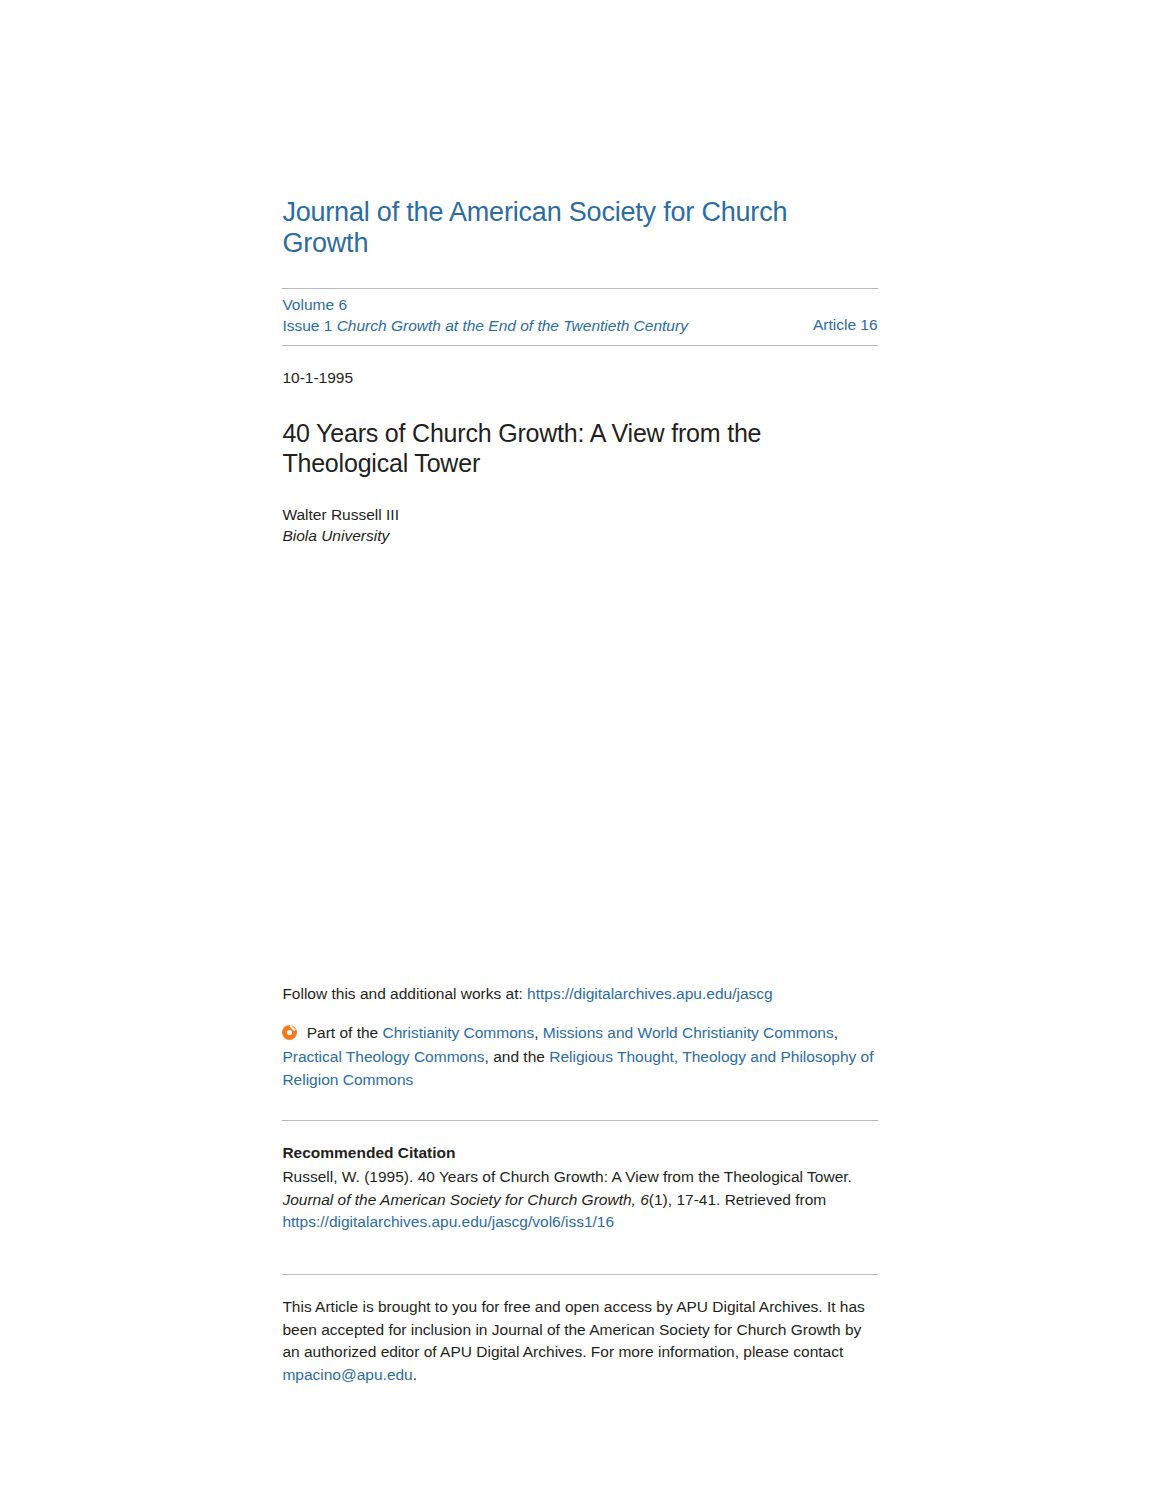Journal of the American Society for Church Growth
Volume 6
Issue 1 Church Growth at the End of the Twentieth Century
Article 16
10-1-1995
40 Years of Church Growth: A View from the Theological Tower
Walter Russell III
Biola University
Follow this and additional works at: https://digitalarchives.apu.edu/jascg
Part of the Christianity Commons, Missions and World Christianity Commons, Practical Theology Commons, and the Religious Thought, Theology and Philosophy of Religion Commons
Recommended Citation
Russell, W. (1995). 40 Years of Church Growth: A View from the Theological Tower. Journal of the American Society for Church Growth, 6(1), 17-41. Retrieved from https://digitalarchives.apu.edu/jascg/vol6/iss1/16
This Article is brought to you for free and open access by APU Digital Archives. It has been accepted for inclusion in Journal of the American Society for Church Growth by an authorized editor of APU Digital Archives. For more information, please contact mpacino@apu.edu.